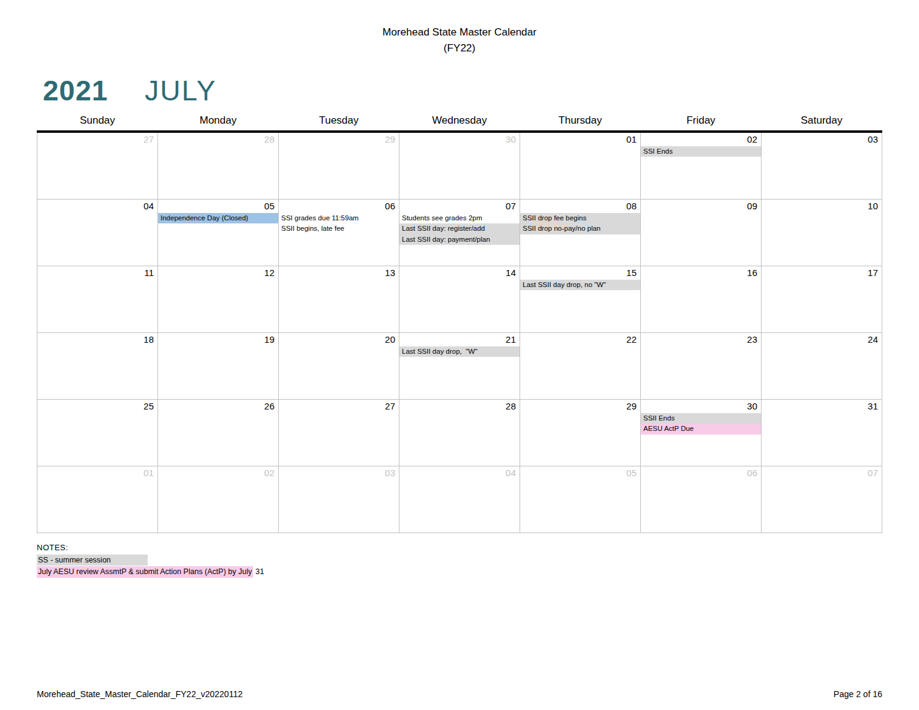Morehead State Master Calendar
(FY22)
2021 JULY
| Sunday | Monday | Tuesday | Wednesday | Thursday | Friday | Saturday |
| --- | --- | --- | --- | --- | --- | --- |
| 27 | 28 | 29 | 30 | 01 | 02 SSI Ends | 03 |
| 04 | 05 Independence Day (Closed) | 06 SSI grades due 11:59am SSII begins, late fee | 07 Students see grades 2pm Last SSII day: register/add Last SSII day: payment/plan | 08 SSII drop fee begins SSII drop no-pay/no plan | 09 | 10 |
| 11 | 12 | 13 | 14 | 15 Last SSII day drop, no "W" | 16 | 17 |
| 18 | 19 | 20 | 21 Last SSII day drop, "W" | 22 | 23 | 24 |
| 25 | 26 | 27 | 28 | 29 | 30 SSII Ends AESU ActP Due | 31 |
| 01 | 02 | 03 | 04 | 05 | 06 | 07 |
NOTES:
SS - summer session
July AESU review AssmtP & submit Action Plans (ActP) by July 31
Morehead_State_Master_Calendar_FY22_v20220112 Page 2 of 16